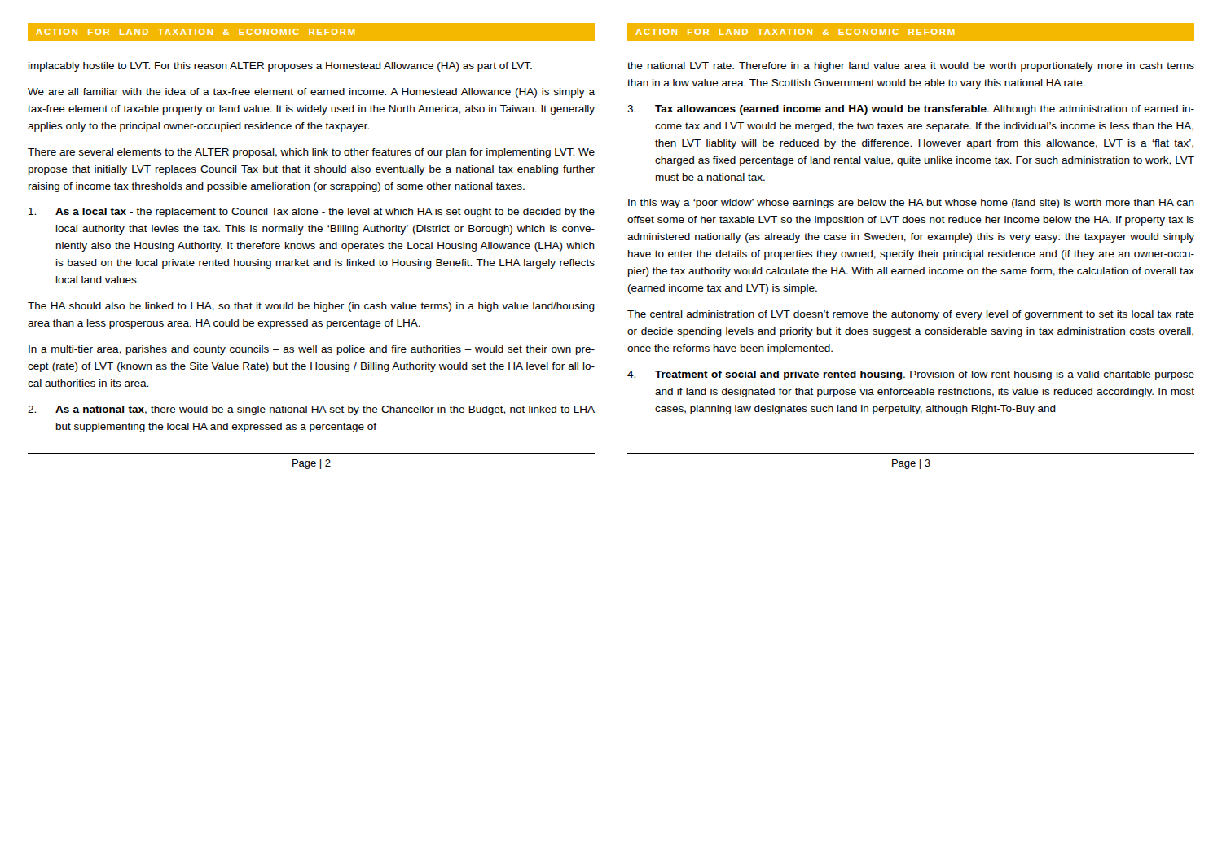ACTION FOR LAND TAXATION & ECONOMIC REFORM
implacably hostile to LVT. For this reason ALTER proposes a Homestead Allowance (HA) as part of LVT.
We are all familiar with the idea of a tax-free element of earned income. A Homestead Allowance (HA) is simply a tax-free element of taxable property or land value. It is widely used in the North America, also in Taiwan. It generally applies only to the principal owner-occupied residence of the taxpayer.
There are several elements to the ALTER proposal, which link to other features of our plan for implementing LVT. We propose that initially LVT replaces Council Tax but that it should also eventually be a national tax enabling further raising of income tax thresholds and possible amelioration (or scrapping) of some other national taxes.
1.
As a local tax - the replacement to Council Tax alone - the level at which HA is set ought to be decided by the local authority that levies the tax. This is normally the ‘Billing Authority’ (District or Borough) which is conveniently also the Housing Authority. It therefore knows and operates the Local Housing Allowance (LHA) which is based on the local private rented housing market and is linked to Housing Benefit. The LHA largely reflects local land values.
The HA should also be linked to LHA, so that it would be higher (in cash value terms) in a high value land/housing area than a less prosperous area. HA could be expressed as percentage of LHA.
In a multi-tier area, parishes and county councils – as well as police and fire authorities – would set their own precept (rate) of LVT (known as the Site Value Rate) but the Housing / Billing Authority would set the HA level for all local authorities in its area.
2.
As a national tax, there would be a single national HA set by the Chancellor in the Budget, not linked to LHA but supplementing the local HA and expressed as a percentage of
Page | 2
ACTION FOR LAND TAXATION & ECONOMIC REFORM
the national LVT rate. Therefore in a higher land value area it would be worth proportionately more in cash terms than in a low value area. The Scottish Government would be able to vary this national HA rate.
3.
Tax allowances (earned income and HA) would be transferable. Although the administration of earned income tax and LVT would be merged, the two taxes are separate. If the individual’s income is less than the HA, then LVT liablity will be reduced by the difference. However apart from this allowance, LVT is a ‘flat tax’, charged as fixed percentage of land rental value, quite unlike income tax. For such administration to work, LVT must be a national tax.
In this way a ‘poor widow’ whose earnings are below the HA but whose home (land site) is worth more than HA can offset some of her taxable LVT so the imposition of LVT does not reduce her income below the HA. If property tax is administered nationally (as already the case in Sweden, for example) this is very easy: the taxpayer would simply have to enter the details of properties they owned, specify their principal residence and (if they are an owner-occupier) the tax authority would calculate the HA. With all earned income on the same form, the calculation of overall tax (earned income tax and LVT) is simple.
The central administration of LVT doesn’t remove the autonomy of every level of government to set its local tax rate or decide spending levels and priority but it does suggest a considerable saving in tax administration costs overall, once the reforms have been implemented.
4.
Treatment of social and private rented housing. Provision of low rent housing is a valid charitable purpose and if land is designated for that purpose via enforceable restrictions, its value is reduced accordingly. In most cases, planning law designates such land in perpetuity, although Right-To-Buy and
Page | 3